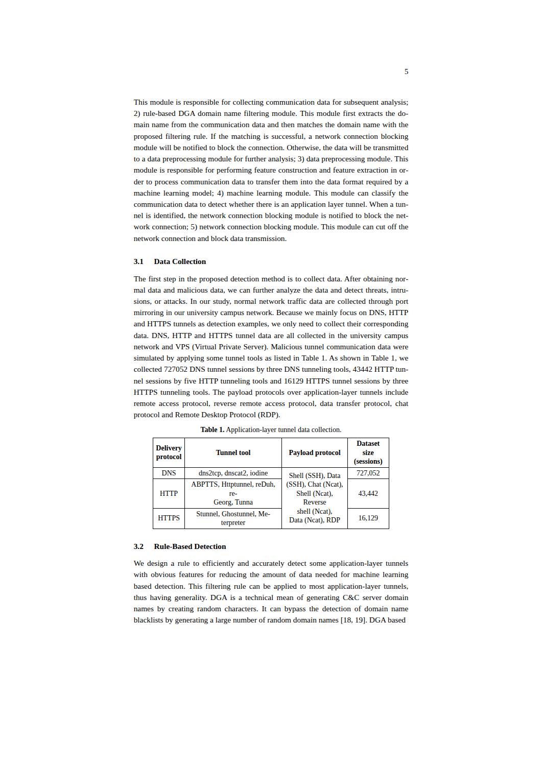5
This module is responsible for collecting communication data for subsequent analysis; 2) rule-based DGA domain name filtering module. This module first extracts the domain name from the communication data and then matches the domain name with the proposed filtering rule. If the matching is successful, a network connection blocking module will be notified to block the connection. Otherwise, the data will be transmitted to a data preprocessing module for further analysis; 3) data preprocessing module. This module is responsible for performing feature construction and feature extraction in order to process communication data to transfer them into the data format required by a machine learning model; 4) machine learning module. This module can classify the communication data to detect whether there is an application layer tunnel. When a tunnel is identified, the network connection blocking module is notified to block the network connection; 5) network connection blocking module. This module can cut off the network connection and block data transmission.
3.1 Data Collection
The first step in the proposed detection method is to collect data. After obtaining normal data and malicious data, we can further analyze the data and detect threats, intrusions, or attacks. In our study, normal network traffic data are collected through port mirroring in our university campus network. Because we mainly focus on DNS, HTTP and HTTPS tunnels as detection examples, we only need to collect their corresponding data. DNS, HTTP and HTTPS tunnel data are all collected in the university campus network and VPS (Virtual Private Server). Malicious tunnel communication data were simulated by applying some tunnel tools as listed in Table 1. As shown in Table 1, we collected 727052 DNS tunnel sessions by three DNS tunneling tools, 43442 HTTP tunnel sessions by five HTTP tunneling tools and 16129 HTTPS tunnel sessions by three HTTPS tunneling tools. The payload protocols over application-layer tunnels include remote access protocol, reverse remote access protocol, data transfer protocol, chat protocol and Remote Desktop Protocol (RDP).
Table 1. Application-layer tunnel data collection.
| Delivery protocol | Tunnel tool | Payload protocol | Dataset size (sessions) |
| --- | --- | --- | --- |
| DNS | dns2tcp, dnscat2, iodine | Shell (SSH), Data (SSH), Chat (Ncat), Shell (Ncat), Reverse shell (Ncat), Data (Ncat), RDP | 727,052 |
| HTTP | ABPTTS, Httptunnel, reDuh, re- Georg, Tunna | 43,442 |
| HTTPS | Stunnel, Ghostunnel, Me- terpreter | 16,129 |
3.2 Rule-Based Detection
We design a rule to efficiently and accurately detect some application-layer tunnels with obvious features for reducing the amount of data needed for machine learning based detection. This filtering rule can be applied to most application-layer tunnels, thus having generality. DGA is a technical mean of generating C&C server domain names by creating random characters. It can bypass the detection of domain name blacklists by generating a large number of random domain names [18, 19]. DGA based